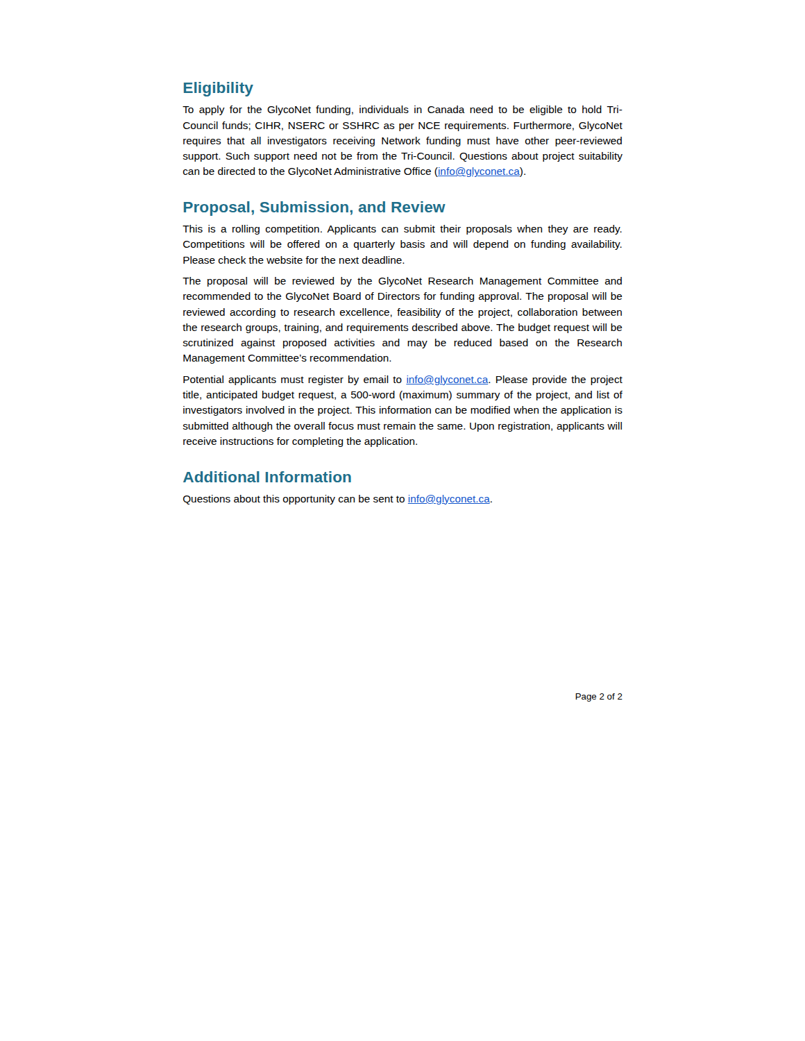Eligibility
To apply for the GlycoNet funding, individuals in Canada need to be eligible to hold Tri-Council funds; CIHR, NSERC or SSHRC as per NCE requirements. Furthermore, GlycoNet requires that all investigators receiving Network funding must have other peer-reviewed support. Such support need not be from the Tri-Council. Questions about project suitability can be directed to the GlycoNet Administrative Office (info@glyconet.ca).
Proposal, Submission, and Review
This is a rolling competition. Applicants can submit their proposals when they are ready. Competitions will be offered on a quarterly basis and will depend on funding availability. Please check the website for the next deadline.
The proposal will be reviewed by the GlycoNet Research Management Committee and recommended to the GlycoNet Board of Directors for funding approval. The proposal will be reviewed according to research excellence, feasibility of the project, collaboration between the research groups, training, and requirements described above. The budget request will be scrutinized against proposed activities and may be reduced based on the Research Management Committee’s recommendation.
Potential applicants must register by email to info@glyconet.ca. Please provide the project title, anticipated budget request, a 500-word (maximum) summary of the project, and list of investigators involved in the project. This information can be modified when the application is submitted although the overall focus must remain the same. Upon registration, applicants will receive instructions for completing the application.
Additional Information
Questions about this opportunity can be sent to info@glyconet.ca.
Page 2 of 2